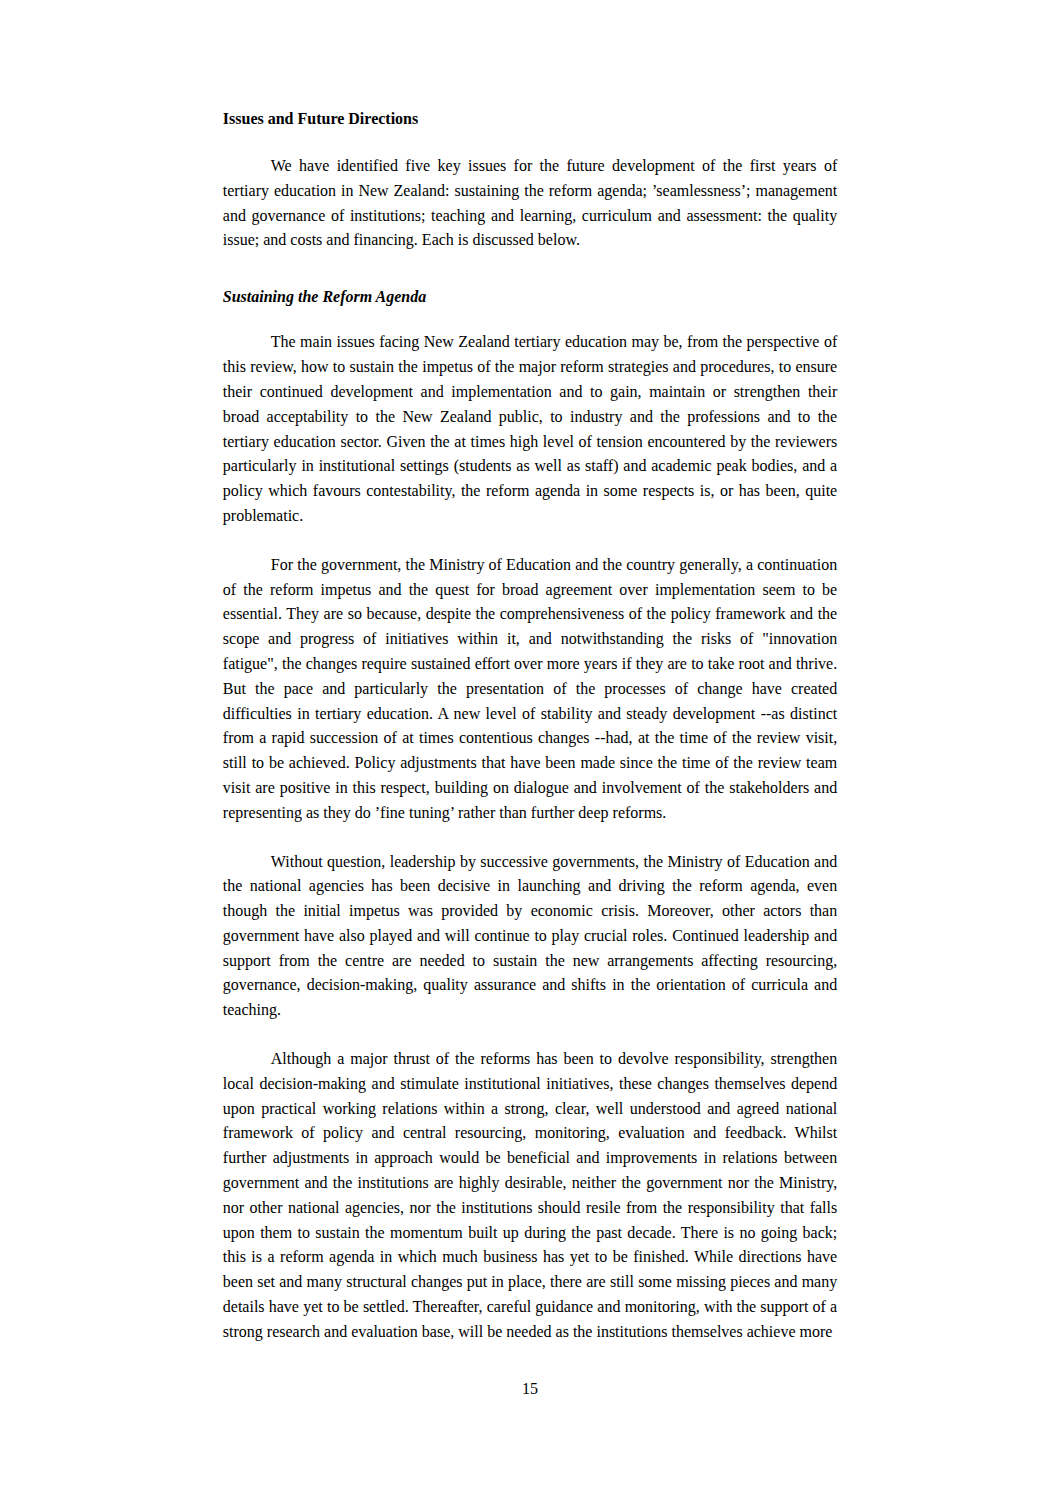Issues and Future Directions
We have identified five key issues for the future development of the first years of tertiary education in New Zealand: sustaining the reform agenda; ’seamlessness’; management and governance of institutions; teaching and learning, curriculum and assessment: the quality issue; and costs and financing. Each is discussed below.
Sustaining the Reform Agenda
The main issues facing New Zealand tertiary education may be, from the perspective of this review, how to sustain the impetus of the major reform strategies and procedures, to ensure their continued development and implementation and to gain, maintain or strengthen their broad acceptability to the New Zealand public, to industry and the professions and to the tertiary education sector. Given the at times high level of tension encountered by the reviewers particularly in institutional settings (students as well as staff) and academic peak bodies, and a policy which favours contestability, the reform agenda in some respects is, or has been, quite problematic.
For the government, the Ministry of Education and the country generally, a continuation of the reform impetus and the quest for broad agreement over implementation seem to be essential. They are so because, despite the comprehensiveness of the policy framework and the scope and progress of initiatives within it, and notwithstanding the risks of "innovation fatigue", the changes require sustained effort over more years if they are to take root and thrive. But the pace and particularly the presentation of the processes of change have created difficulties in tertiary education. A new level of stability and steady development --as distinct from a rapid succession of at times contentious changes --had, at the time of the review visit, still to be achieved. Policy adjustments that have been made since the time of the review team visit are positive in this respect, building on dialogue and involvement of the stakeholders and representing as they do ’fine tuning’ rather than further deep reforms.
Without question, leadership by successive governments, the Ministry of Education and the national agencies has been decisive in launching and driving the reform agenda, even though the initial impetus was provided by economic crisis. Moreover, other actors than government have also played and will continue to play crucial roles. Continued leadership and support from the centre are needed to sustain the new arrangements affecting resourcing, governance, decision-making, quality assurance and shifts in the orientation of curricula and teaching.
Although a major thrust of the reforms has been to devolve responsibility, strengthen local decision-making and stimulate institutional initiatives, these changes themselves depend upon practical working relations within a strong, clear, well understood and agreed national framework of policy and central resourcing, monitoring, evaluation and feedback. Whilst further adjustments in approach would be beneficial and improvements in relations between government and the institutions are highly desirable, neither the government nor the Ministry, nor other national agencies, nor the institutions should resile from the responsibility that falls upon them to sustain the momentum built up during the past decade. There is no going back; this is a reform agenda in which much business has yet to be finished. While directions have been set and many structural changes put in place, there are still some missing pieces and many details have yet to be settled. Thereafter, careful guidance and monitoring, with the support of a strong research and evaluation base, will be needed as the institutions themselves achieve more
15